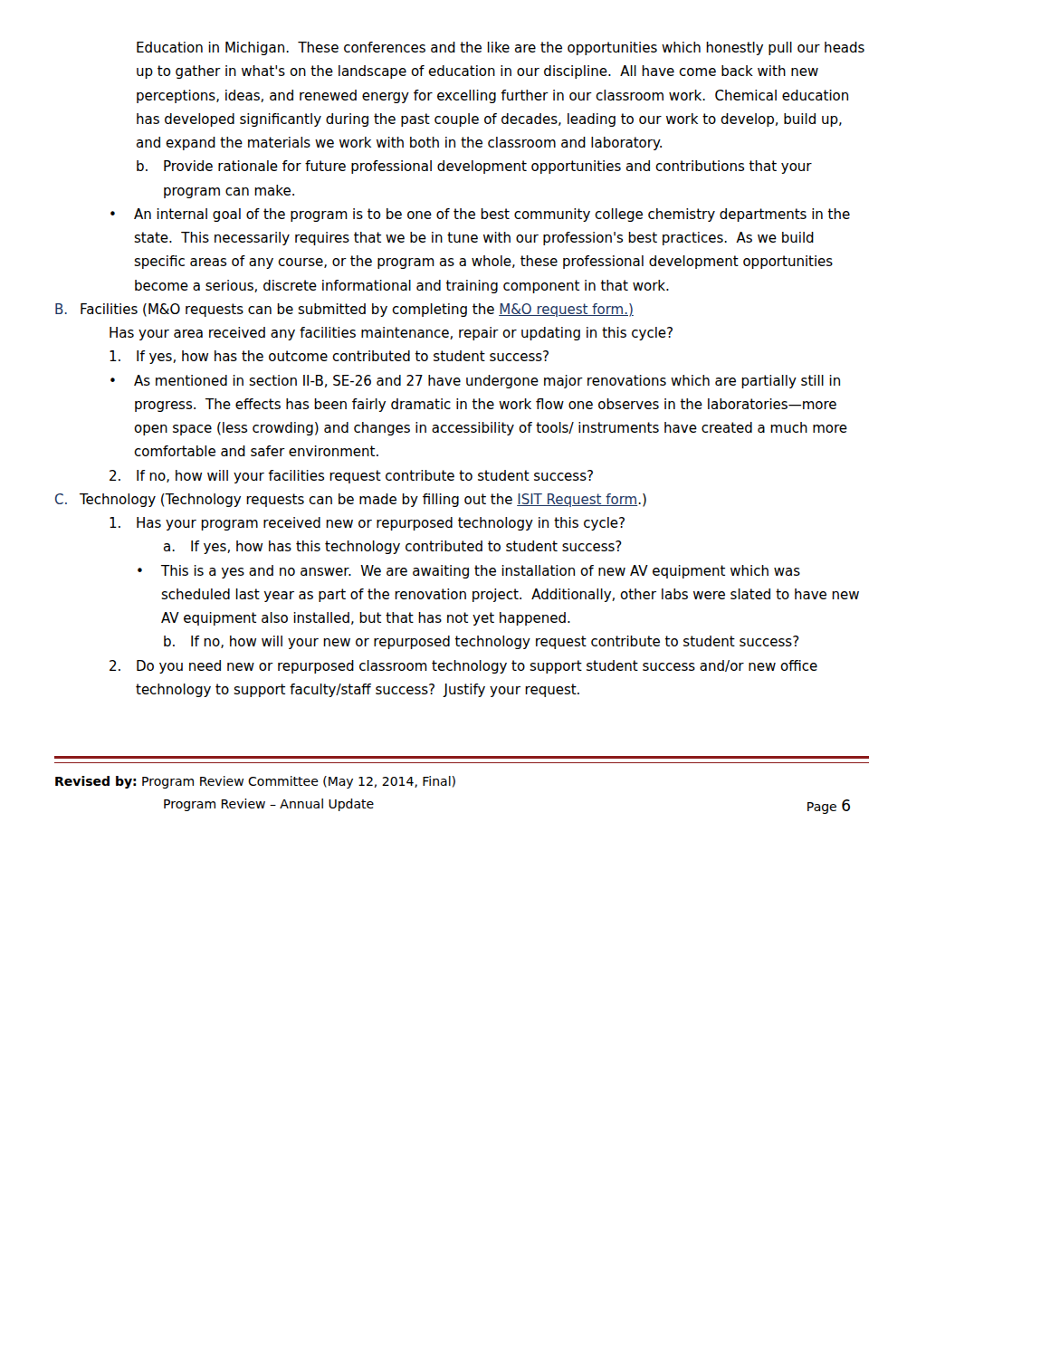Education in Michigan. These conferences and the like are the opportunities which honestly pull our heads up to gather in what's on the landscape of education in our discipline. All have come back with new perceptions, ideas, and renewed energy for excelling further in our classroom work. Chemical education has developed significantly during the past couple of decades, leading to our work to develop, build up, and expand the materials we work with both in the classroom and laboratory.
b.
Provide rationale for future professional development opportunities and contributions that your program can make.
•
An internal goal of the program is to be one of the best community college chemistry departments in the state. This necessarily requires that we be in tune with our profession's best practices. As we build specific areas of any course, or the program as a whole, these professional development opportunities become a serious, discrete informational and training component in that work.
B.
Facilities (M&O requests can be submitted by completing the M&O request form.)
Has your area received any facilities maintenance, repair or updating in this cycle?
1.
If yes, how has the outcome contributed to student success?
•
As mentioned in section II-B, SE-26 and 27 have undergone major renovations which are partially still in progress. The effects has been fairly dramatic in the work flow one observes in the laboratories—more open space (less crowding) and changes in accessibility of tools/ instruments have created a much more comfortable and safer environment.
2.
If no, how will your facilities request contribute to student success?
C.
Technology (Technology requests can be made by filling out the ISIT Request form.)
1.
Has your program received new or repurposed technology in this cycle?
a.
If yes, how has this technology contributed to student success?
•
This is a yes and no answer. We are awaiting the installation of new AV equipment which was scheduled last year as part of the renovation project. Additionally, other labs were slated to have new AV equipment also installed, but that has not yet happened.
b.
If no, how will your new or repurposed technology request contribute to student success?
2.
Do you need new or repurposed classroom technology to support student success and/or new office technology to support faculty/staff success? Justify your request.
Revised by: Program Review Committee (May 12, 2014, Final)
Program Review – Annual Update Page 6